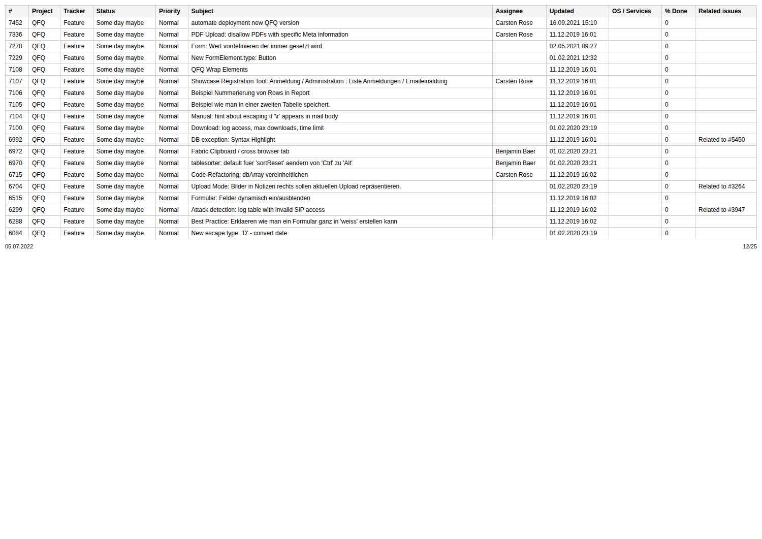| # | Project | Tracker | Status | Priority | Subject | Assignee | Updated | OS / Services | % Done | Related issues |
| --- | --- | --- | --- | --- | --- | --- | --- | --- | --- | --- |
| 7452 | QFQ | Feature | Some day maybe | Normal | automate deployment new QFQ version | Carsten Rose | 16.09.2021 15:10 | | 0 | |
| 7336 | QFQ | Feature | Some day maybe | Normal | PDF Upload: disallow PDFs with specific Meta information | Carsten Rose | 11.12.2019 16:01 | | 0 | |
| 7278 | QFQ | Feature | Some day maybe | Normal | Form: Wert vordefinieren der immer gesetzt wird | | 02.05.2021 09:27 | | 0 | |
| 7229 | QFQ | Feature | Some day maybe | Normal | New FormElement.type: Button | | 01.02.2021 12:32 | | 0 | |
| 7108 | QFQ | Feature | Some day maybe | Normal | QFQ Wrap Elements | | 11.12.2019 16:01 | | 0 | |
| 7107 | QFQ | Feature | Some day maybe | Normal | Showcase Registration Tool: Anmeldung / Administration : Liste Anmeldungen / Emaileinaldung | Carsten Rose | 11.12.2019 16:01 | | 0 | |
| 7106 | QFQ | Feature | Some day maybe | Normal | Beispiel Nummerierung von Rows in Report | | 11.12.2019 16:01 | | 0 | |
| 7105 | QFQ | Feature | Some day maybe | Normal | Beispiel wie man in einer zweiten Tabelle speichert. | | 11.12.2019 16:01 | | 0 | |
| 7104 | QFQ | Feature | Some day maybe | Normal | Manual: hint about escaping if '\r' appears in mail body | | 11.12.2019 16:01 | | 0 | |
| 7100 | QFQ | Feature | Some day maybe | Normal | Download: log access, max downloads, time limit | | 01.02.2020 23:19 | | 0 | |
| 6992 | QFQ | Feature | Some day maybe | Normal | DB exception: Syntax Highlight | | 11.12.2019 16:01 | | 0 | Related to #5450 |
| 6972 | QFQ | Feature | Some day maybe | Normal | Fabric Clipboard / cross browser tab | Benjamin Baer | 01.02.2020 23:21 | | 0 | |
| 6970 | QFQ | Feature | Some day maybe | Normal | tablesorter: default fuer 'sortReset' aendern von 'Ctrl' zu 'Alt' | Benjamin Baer | 01.02.2020 23:21 | | 0 | |
| 6715 | QFQ | Feature | Some day maybe | Normal | Code-Refactoring: dbArray vereinheitlichen | Carsten Rose | 11.12.2019 16:02 | | 0 | |
| 6704 | QFQ | Feature | Some day maybe | Normal | Upload Mode: Bilder in Notizen rechts sollen aktuellen Upload repräsentieren. | | 01.02.2020 23:19 | | 0 | Related to #3264 |
| 6515 | QFQ | Feature | Some day maybe | Normal | Formular: Felder dynamisch ein/ausblenden | | 11.12.2019 16:02 | | 0 | |
| 6299 | QFQ | Feature | Some day maybe | Normal | Attack detection: log table with invalid SIP access | | 11.12.2019 16:02 | | 0 | Related to #3947 |
| 6288 | QFQ | Feature | Some day maybe | Normal | Best Practice: Erklaeren wie man ein Formular ganz in 'weiss' erstellen kann | | 11.12.2019 16:02 | | 0 | |
| 6084 | QFQ | Feature | Some day maybe | Normal | New escape type: 'D' - convert date | | 01.02.2020 23:19 | | 0 | |
05.07.2022 12/25